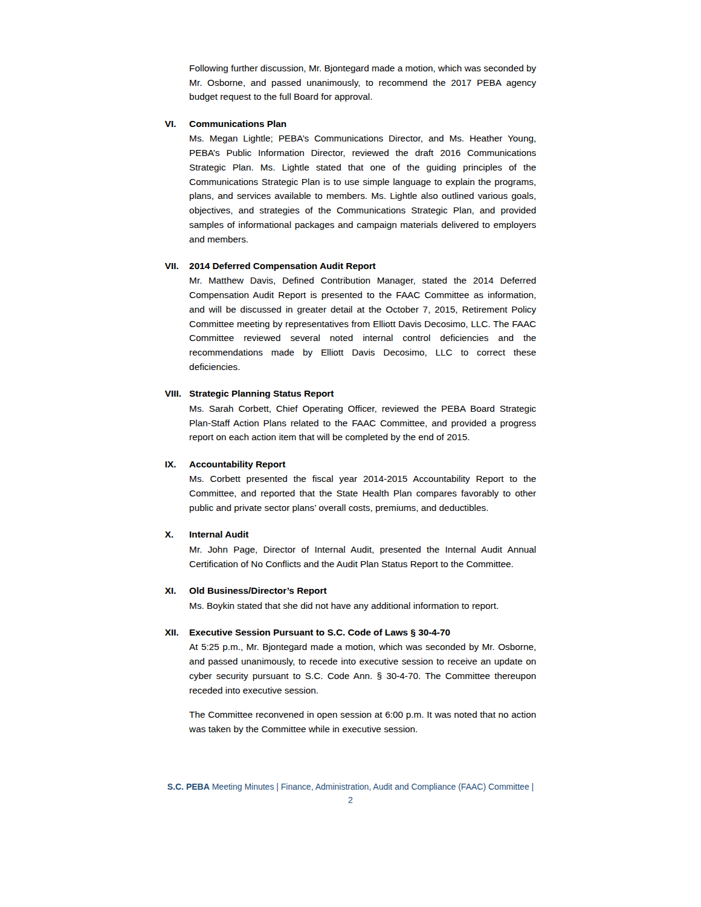Following further discussion, Mr. Bjontegard made a motion, which was seconded by Mr. Osborne, and passed unanimously, to recommend the 2017 PEBA agency budget request to the full Board for approval.
VI. Communications Plan
Ms. Megan Lightle; PEBA’s Communications Director, and Ms. Heather Young, PEBA’s Public Information Director, reviewed the draft 2016 Communications Strategic Plan. Ms. Lightle stated that one of the guiding principles of the Communications Strategic Plan is to use simple language to explain the programs, plans, and services available to members. Ms. Lightle also outlined various goals, objectives, and strategies of the Communications Strategic Plan, and provided samples of informational packages and campaign materials delivered to employers and members.
VII. 2014 Deferred Compensation Audit Report
Mr. Matthew Davis, Defined Contribution Manager, stated the 2014 Deferred Compensation Audit Report is presented to the FAAC Committee as information, and will be discussed in greater detail at the October 7, 2015, Retirement Policy Committee meeting by representatives from Elliott Davis Decosimo, LLC. The FAAC Committee reviewed several noted internal control deficiencies and the recommendations made by Elliott Davis Decosimo, LLC to correct these deficiencies.
VIII. Strategic Planning Status Report
Ms. Sarah Corbett, Chief Operating Officer, reviewed the PEBA Board Strategic Plan-Staff Action Plans related to the FAAC Committee, and provided a progress report on each action item that will be completed by the end of 2015.
IX. Accountability Report
Ms. Corbett presented the fiscal year 2014-2015 Accountability Report to the Committee, and reported that the State Health Plan compares favorably to other public and private sector plans’ overall costs, premiums, and deductibles.
X. Internal Audit
Mr. John Page, Director of Internal Audit, presented the Internal Audit Annual Certification of No Conflicts and the Audit Plan Status Report to the Committee.
XI. Old Business/Director’s Report
Ms. Boykin stated that she did not have any additional information to report.
XII. Executive Session Pursuant to S.C. Code of Laws § 30-4-70
At 5:25 p.m., Mr. Bjontegard made a motion, which was seconded by Mr. Osborne, and passed unanimously, to recede into executive session to receive an update on cyber security pursuant to S.C. Code Ann. § 30-4-70. The Committee thereupon receded into executive session.
The Committee reconvened in open session at 6:00 p.m. It was noted that no action was taken by the Committee while in executive session.
S.C. PEBA Meeting Minutes | Finance, Administration, Audit and Compliance (FAAC) Committee | 2